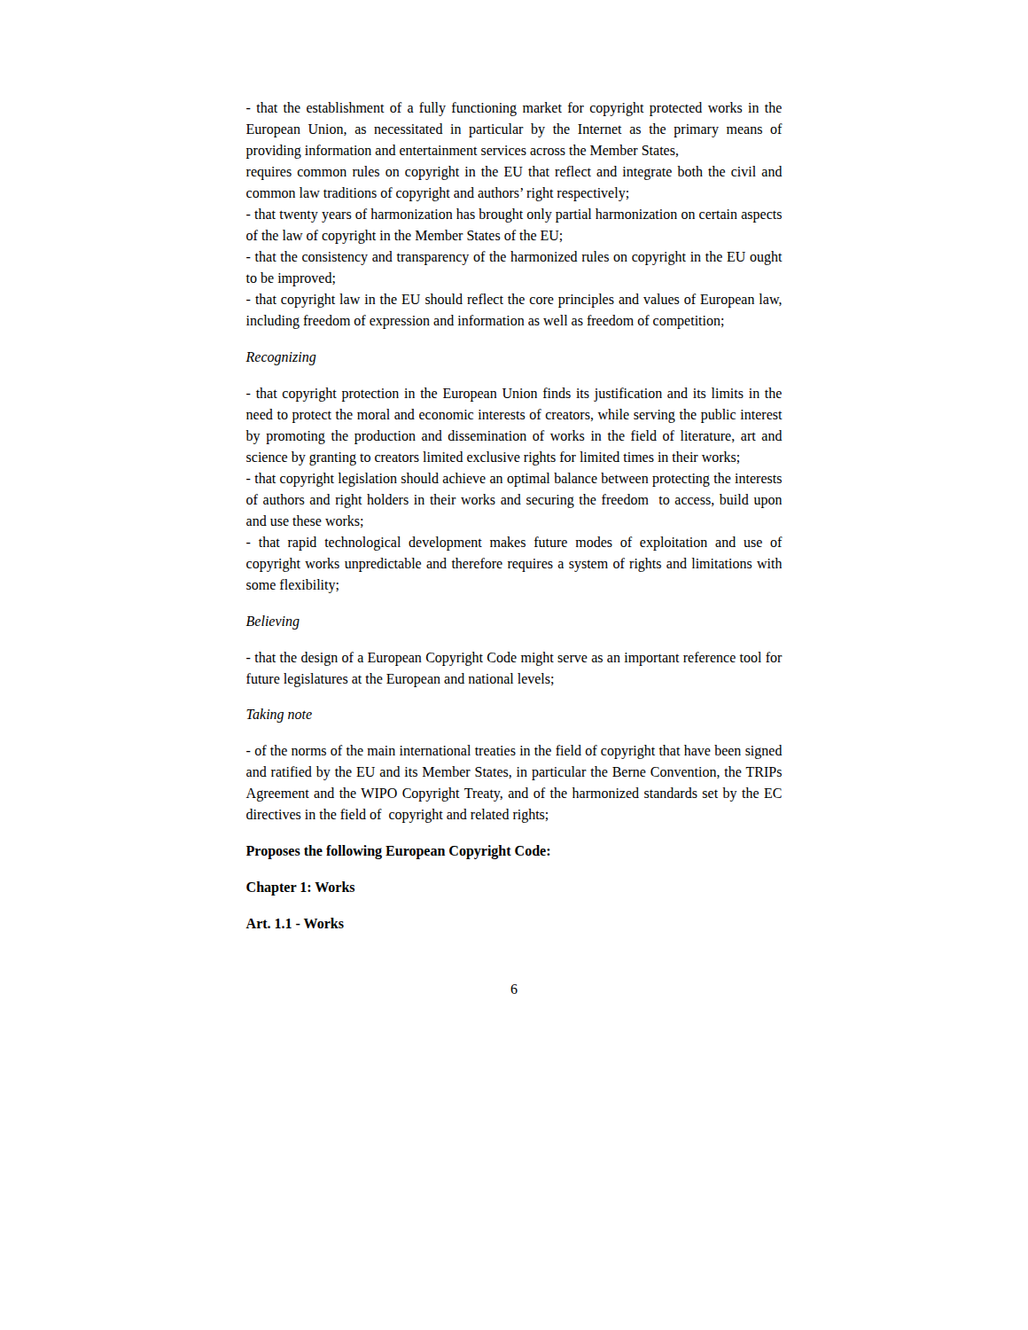- that the establishment of a fully functioning market for copyright protected works in the European Union, as necessitated in particular by the Internet as the primary means of providing information and entertainment services across the Member States,
requires common rules on copyright in the EU that reflect and integrate both the civil and common law traditions of copyright and authors’ right respectively;
- that twenty years of harmonization has brought only partial harmonization on certain aspects of the law of copyright in the Member States of the EU;
- that the consistency and transparency of the harmonized rules on copyright in the EU ought to be improved;
- that copyright law in the EU should reflect the core principles and values of European law, including freedom of expression and information as well as freedom of competition;
Recognizing
- that copyright protection in the European Union finds its justification and its limits in the need to protect the moral and economic interests of creators, while serving the public interest by promoting the production and dissemination of works in the field of literature, art and science by granting to creators limited exclusive rights for limited times in their works;
- that copyright legislation should achieve an optimal balance between protecting the interests of authors and right holders in their works and securing the freedom to access, build upon and use these works;
- that rapid technological development makes future modes of exploitation and use of copyright works unpredictable and therefore requires a system of rights and limitations with some flexibility;
Believing
- that the design of a European Copyright Code might serve as an important reference tool for future legislatures at the European and national levels;
Taking note
- of the norms of the main international treaties in the field of copyright that have been signed and ratified by the EU and its Member States, in particular the Berne Convention, the TRIPs Agreement and the WIPO Copyright Treaty, and of the harmonized standards set by the EC directives in the field of copyright and related rights;
Proposes the following European Copyright Code:
Chapter 1: Works
Art. 1.1 - Works
6